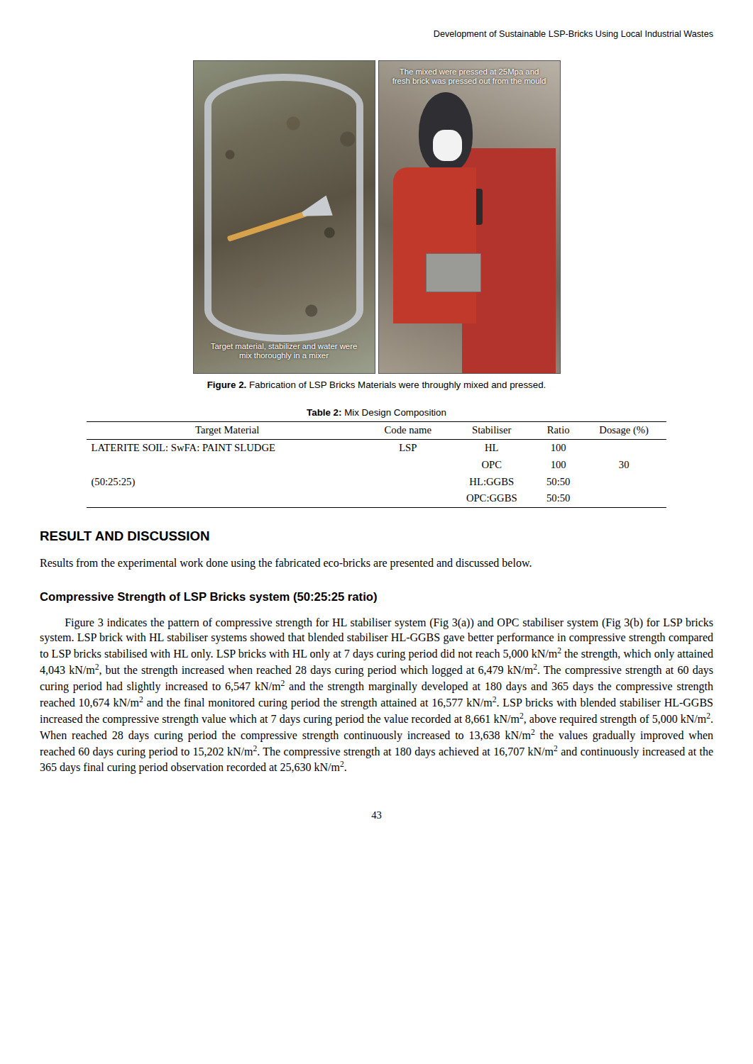Development of Sustainable LSP-Bricks Using Local Industrial Wastes
Target material, stabilizer and water were mix thoroughly in a mixer
The mixed were pressed at 25Mpa and fresh brick was pressed out from the mould
Figure 2. Fabrication of LSP Bricks Materials were throughly mixed and pressed.
Table 2: Mix Design Composition
| Target Material | Code name | Stabiliser | Ratio | Dosage (%) |
| --- | --- | --- | --- | --- |
| LATERITE SOIL: SwFA: PAINT SLUDGE | LSP | HL | 100 | |
| | | OPC | 100 | 30 |
| (50:25:25) | | HL:GGBS | 50:50 | |
| | | OPC:GGBS | 50:50 | |
RESULT AND DISCUSSION
Results from the experimental work done using the fabricated eco-bricks are presented and discussed below.
Compressive Strength of LSP Bricks system (50:25:25 ratio)
Figure 3 indicates the pattern of compressive strength for HL stabiliser system (Fig 3(a)) and OPC stabiliser system (Fig 3(b) for LSP bricks system. LSP brick with HL stabiliser systems showed that blended stabiliser HL-GGBS gave better performance in compressive strength compared to LSP bricks stabilised with HL only. LSP bricks with HL only at 7 days curing period did not reach 5,000 kN/m2 the strength, which only attained 4,043 kN/m2, but the strength increased when reached 28 days curing period which logged at 6,479 kN/m2. The compressive strength at 60 days curing period had slightly increased to 6,547 kN/m2 and the strength marginally developed at 180 days and 365 days the compressive strength reached 10,674 kN/m2 and the final monitored curing period the strength attained at 16,577 kN/m2. LSP bricks with blended stabiliser HL-GGBS increased the compressive strength value which at 7 days curing period the value recorded at 8,661 kN/m2, above required strength of 5,000 kN/m2. When reached 28 days curing period the compressive strength continuously increased to 13,638 kN/m2 the values gradually improved when reached 60 days curing period to 15,202 kN/m2. The compressive strength at 180 days achieved at 16,707 kN/m2 and continuously increased at the 365 days final curing period observation recorded at 25,630 kN/m2.
43